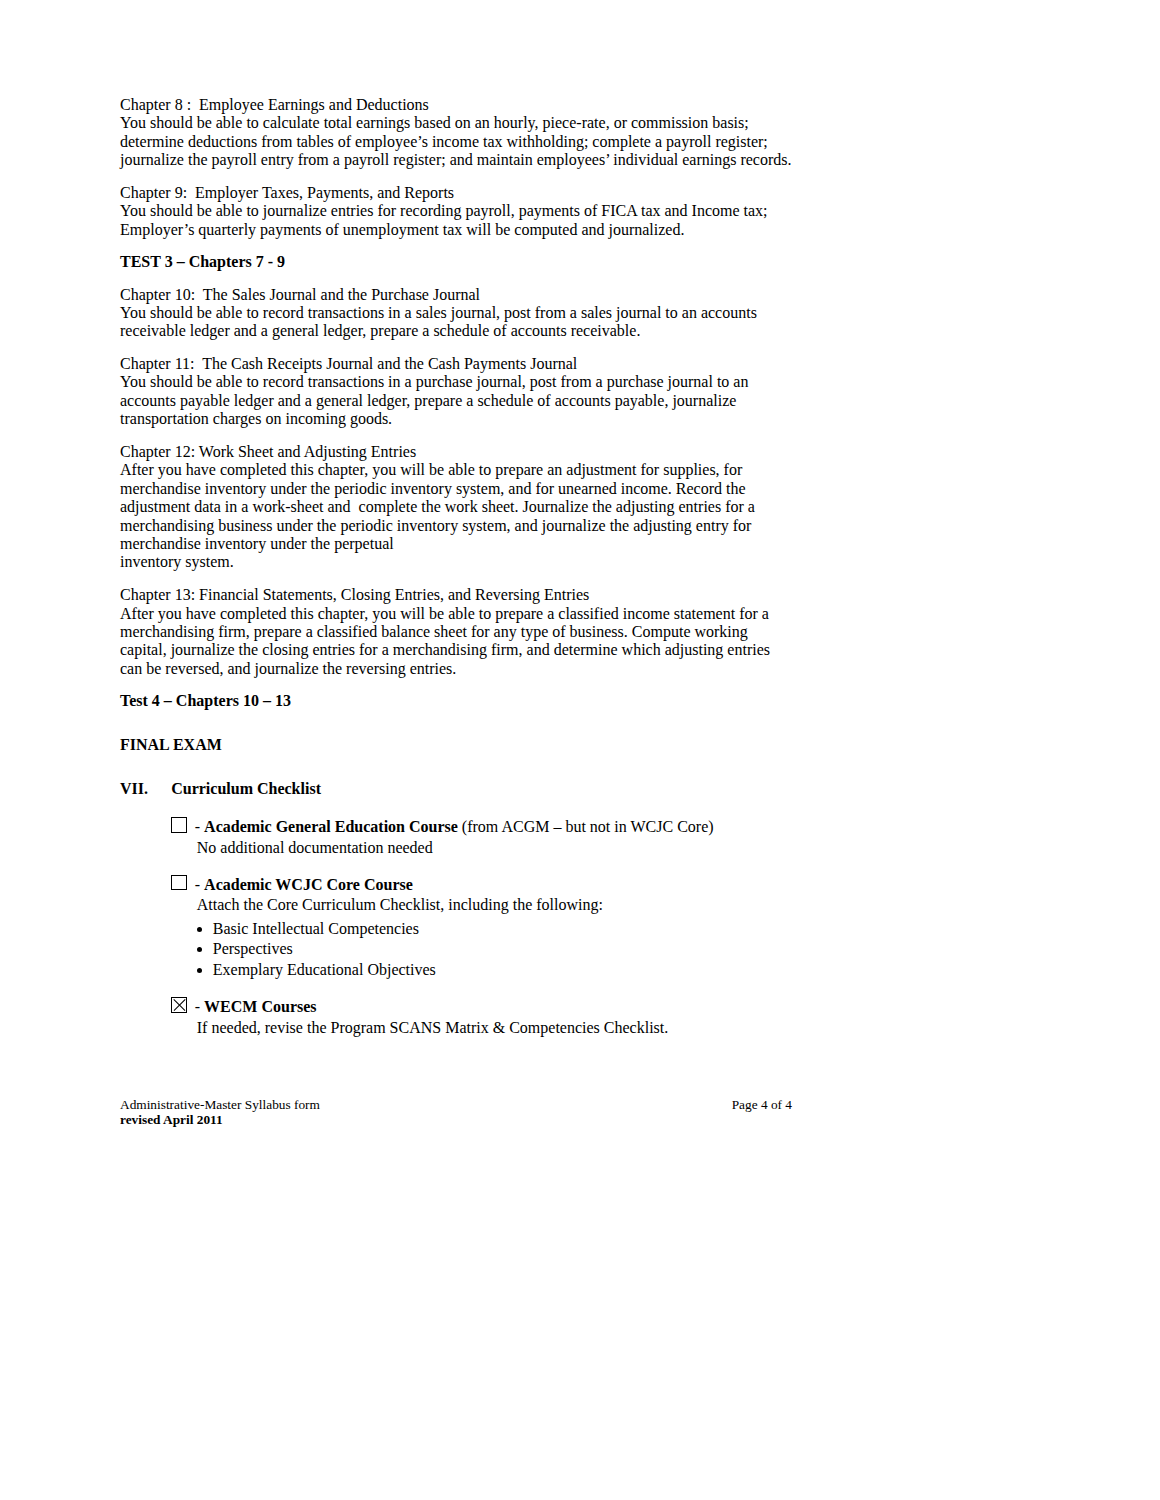Chapter 8 : Employee Earnings and Deductions
You should be able to calculate total earnings based on an hourly, piece-rate, or commission basis; determine deductions from tables of employee’s income tax withholding; complete a payroll register; journalize the payroll entry from a payroll register; and maintain employees’ individual earnings records.
Chapter 9: Employer Taxes, Payments, and Reports
You should be able to journalize entries for recording payroll, payments of FICA tax and Income tax; Employer’s quarterly payments of unemployment tax will be computed and journalized.
TEST 3 – Chapters 7 - 9
Chapter 10: The Sales Journal and the Purchase Journal
You should be able to record transactions in a sales journal, post from a sales journal to an accounts receivable ledger and a general ledger, prepare a schedule of accounts receivable.
Chapter 11: The Cash Receipts Journal and the Cash Payments Journal
You should be able to record transactions in a purchase journal, post from a purchase journal to an accounts payable ledger and a general ledger, prepare a schedule of accounts payable, journalize transportation charges on incoming goods.
Chapter 12: Work Sheet and Adjusting Entries
After you have completed this chapter, you will be able to prepare an adjustment for supplies, for merchandise inventory under the periodic inventory system, and for unearned income. Record the adjustment data in a work-sheet and complete the work sheet. Journalize the adjusting entries for a merchandising business under the periodic inventory system, and journalize the adjusting entry for merchandise inventory under the perpetual
inventory system.
Chapter 13: Financial Statements, Closing Entries, and Reversing Entries
After you have completed this chapter, you will be able to prepare a classified income statement for a merchandising firm, prepare a classified balance sheet for any type of business. Compute working capital, journalize the closing entries for a merchandising firm, and determine which adjusting entries can be reversed, and journalize the reversing entries.
Test 4 – Chapters 10 – 13
FINAL EXAM
VII. Curriculum Checklist
- Academic General Education Course (from ACGM – but not in WCJC Core)
No additional documentation needed
- Academic WCJC Core Course
Attach the Core Curriculum Checklist, including the following:
Basic Intellectual Competencies
Perspectives
Exemplary Educational Objectives
- WECM Courses
If needed, revise the Program SCANS Matrix & Competencies Checklist.
Administrative-Master Syllabus form
revised April 2011
Page 4 of 4